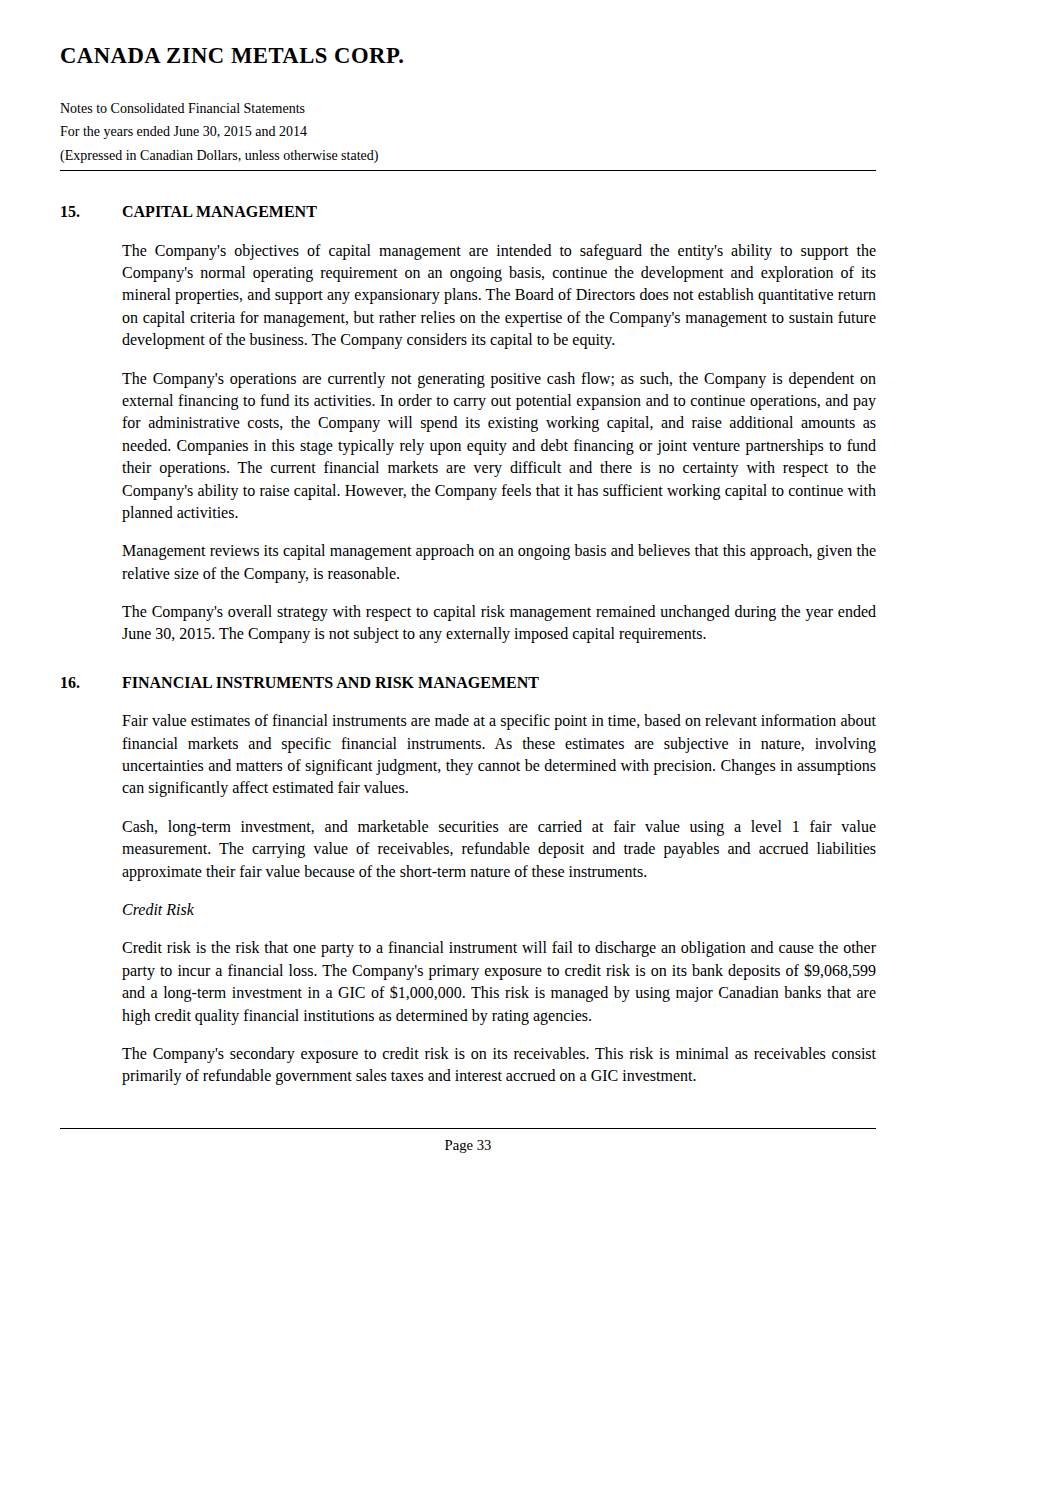CANADA ZINC METALS CORP.
Notes to Consolidated Financial Statements
For the years ended June 30, 2015 and 2014
(Expressed in Canadian Dollars, unless otherwise stated)
15. CAPITAL MANAGEMENT
The Company's objectives of capital management are intended to safeguard the entity's ability to support the Company's normal operating requirement on an ongoing basis, continue the development and exploration of its mineral properties, and support any expansionary plans. The Board of Directors does not establish quantitative return on capital criteria for management, but rather relies on the expertise of the Company's management to sustain future development of the business. The Company considers its capital to be equity.
The Company's operations are currently not generating positive cash flow; as such, the Company is dependent on external financing to fund its activities. In order to carry out potential expansion and to continue operations, and pay for administrative costs, the Company will spend its existing working capital, and raise additional amounts as needed. Companies in this stage typically rely upon equity and debt financing or joint venture partnerships to fund their operations. The current financial markets are very difficult and there is no certainty with respect to the Company's ability to raise capital. However, the Company feels that it has sufficient working capital to continue with planned activities.
Management reviews its capital management approach on an ongoing basis and believes that this approach, given the relative size of the Company, is reasonable.
The Company's overall strategy with respect to capital risk management remained unchanged during the year ended June 30, 2015. The Company is not subject to any externally imposed capital requirements.
16. FINANCIAL INSTRUMENTS AND RISK MANAGEMENT
Fair value estimates of financial instruments are made at a specific point in time, based on relevant information about financial markets and specific financial instruments. As these estimates are subjective in nature, involving uncertainties and matters of significant judgment, they cannot be determined with precision. Changes in assumptions can significantly affect estimated fair values.
Cash, long-term investment, and marketable securities are carried at fair value using a level 1 fair value measurement. The carrying value of receivables, refundable deposit and trade payables and accrued liabilities approximate their fair value because of the short-term nature of these instruments.
Credit Risk
Credit risk is the risk that one party to a financial instrument will fail to discharge an obligation and cause the other party to incur a financial loss. The Company's primary exposure to credit risk is on its bank deposits of $9,068,599 and a long-term investment in a GIC of $1,000,000. This risk is managed by using major Canadian banks that are high credit quality financial institutions as determined by rating agencies.
The Company's secondary exposure to credit risk is on its receivables. This risk is minimal as receivables consist primarily of refundable government sales taxes and interest accrued on a GIC investment.
Page 33